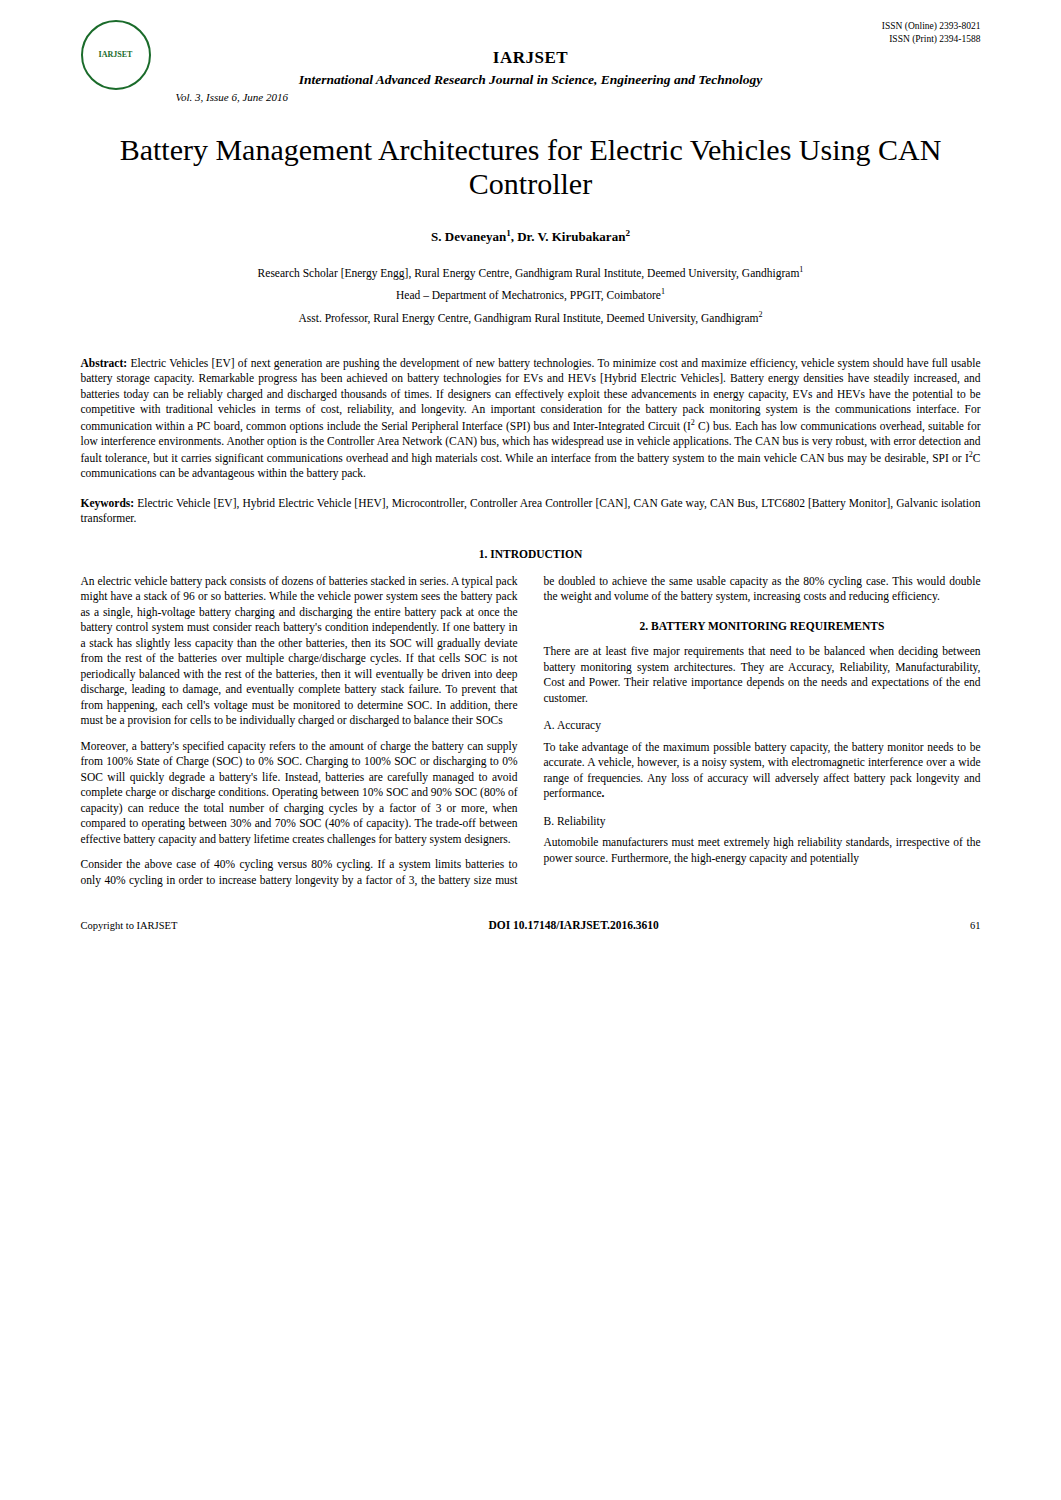IARJSET
ISSN (Online) 2393-8021
ISSN (Print) 2394-1588
IARJSET
International Advanced Research Journal in Science, Engineering and Technology
Vol. 3, Issue 6, June 2016
Battery Management Architectures for Electric Vehicles Using CAN Controller
S. Devaneyan1, Dr. V. Kirubakaran2
Research Scholar [Energy Engg], Rural Energy Centre, Gandhigram Rural Institute, Deemed University, Gandhigram1
Head – Department of Mechatronics, PPGIT, Coimbatore1
Asst. Professor, Rural Energy Centre, Gandhigram Rural Institute, Deemed University, Gandhigram2
Abstract: Electric Vehicles [EV] of next generation are pushing the development of new battery technologies. To minimize cost and maximize efficiency, vehicle system should have full usable battery storage capacity. Remarkable progress has been achieved on battery technologies for EVs and HEVs [Hybrid Electric Vehicles]. Battery energy densities have steadily increased, and batteries today can be reliably charged and discharged thousands of times. If designers can effectively exploit these advancements in energy capacity, EVs and HEVs have the potential to be competitive with traditional vehicles in terms of cost, reliability, and longevity. An important consideration for the battery pack monitoring system is the communications interface. For communication within a PC board, common options include the Serial Peripheral Interface (SPI) bus and Inter-Integrated Circuit (I2 C) bus. Each has low communications overhead, suitable for low interference environments. Another option is the Controller Area Network (CAN) bus, which has widespread use in vehicle applications. The CAN bus is very robust, with error detection and fault tolerance, but it carries significant communications overhead and high materials cost. While an interface from the battery system to the main vehicle CAN bus may be desirable, SPI or I2C communications can be advantageous within the battery pack.
Keywords: Electric Vehicle [EV], Hybrid Electric Vehicle [HEV], Microcontroller, Controller Area Controller [CAN], CAN Gate way, CAN Bus, LTC6802 [Battery Monitor], Galvanic isolation transformer.
1. INTRODUCTION
An electric vehicle battery pack consists of dozens of batteries stacked in series. A typical pack might have a stack of 96 or so batteries. While the vehicle power system sees the battery pack as a single, high-voltage battery charging and discharging the entire battery pack at once the battery control system must consider reach battery's condition independently. If one battery in a stack has slightly less capacity than the other batteries, then its SOC will gradually deviate from the rest of the batteries over multiple charge/discharge cycles. If that cells SOC is not periodically balanced with the rest of the batteries, then it will eventually be driven into deep discharge, leading to damage, and eventually complete battery stack failure. To prevent that from happening, each cell's voltage must be monitored to determine SOC. In addition, there must be a provision for cells to be individually charged or discharged to balance their SOCs
Moreover, a battery's specified capacity refers to the amount of charge the battery can supply from 100% State of Charge (SOC) to 0% SOC. Charging to 100% SOC or discharging to 0% SOC will quickly degrade a battery's life. Instead, batteries are carefully managed to avoid complete charge or discharge conditions. Operating between 10% SOC and 90% SOC (80% of capacity) can reduce the total number of charging cycles by a factor of 3 or more, when compared to operating between 30% and 70% SOC (40% of capacity). The trade-off between effective battery capacity and battery lifetime creates challenges for battery system designers.
Consider the above case of 40% cycling versus 80% cycling. If a system limits batteries to only 40% cycling in order to increase battery longevity by a factor of 3, the battery size must be doubled to achieve the same usable capacity as the 80% cycling case. This would double the weight and volume of the battery system, increasing costs and reducing efficiency.
2. BATTERY MONITORING REQUIREMENTS
There are at least five major requirements that need to be balanced when deciding between battery monitoring system architectures. They are Accuracy, Reliability, Manufacturability, Cost and Power. Their relative importance depends on the needs and expectations of the end customer.
A. Accuracy
To take advantage of the maximum possible battery capacity, the battery monitor needs to be accurate. A vehicle, however, is a noisy system, with electromagnetic interference over a wide range of frequencies. Any loss of accuracy will adversely affect battery pack longevity and performance.
B. Reliability
Automobile manufacturers must meet extremely high reliability standards, irrespective of the power source. Furthermore, the high-energy capacity and potentially
Copyright to IARJSET DOI 10.17148/IARJSET.2016.3610 61